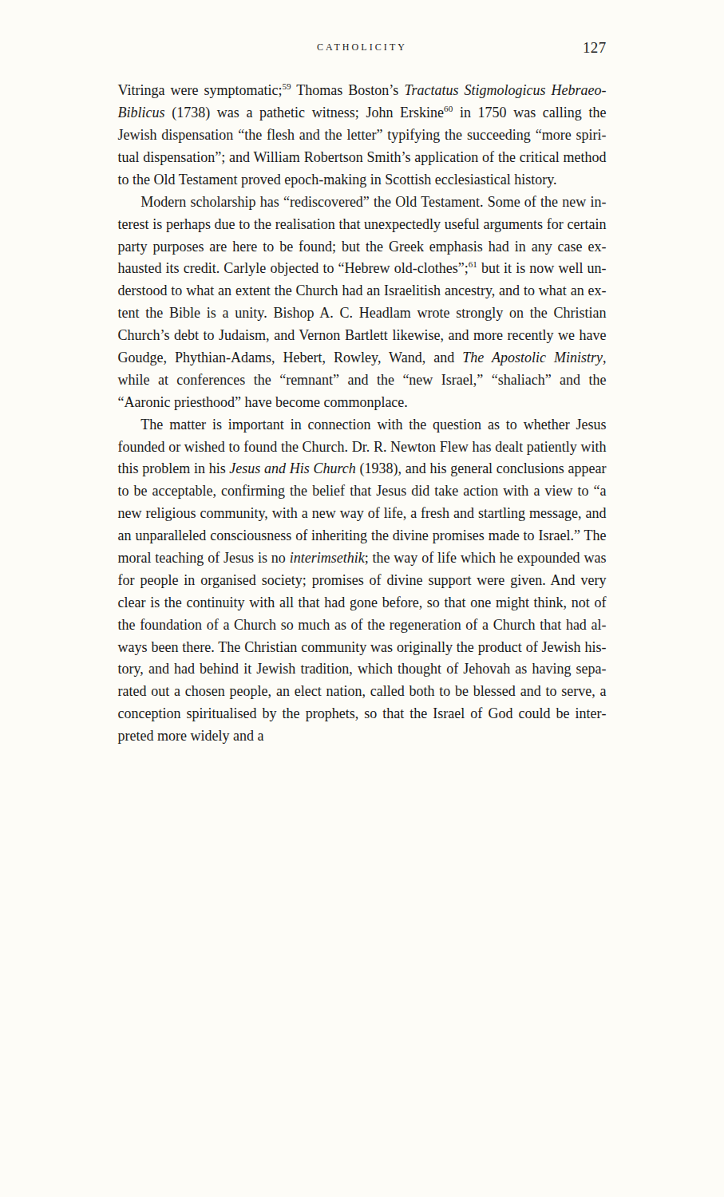Catholicity 127
Vitringa were symptomatic;59 Thomas Boston’s Tractatus Stigmologicus Hebraeo-Biblicus (1738) was a pathetic witness; John Erskine60 in 1750 was calling the Jewish dispensation “the flesh and the letter” typifying the succeeding “more spiritual dispensation”; and William Robertson Smith’s application of the critical method to the Old Testament proved epoch-making in Scottish ecclesiastical history.
Modern scholarship has “rediscovered” the Old Testament. Some of the new interest is perhaps due to the realisation that unexpectedly useful arguments for certain party purposes are here to be found; but the Greek emphasis had in any case exhausted its credit. Carlyle objected to “Hebrew old-clothes”;61 but it is now well understood to what an extent the Church had an Israelitish ancestry, and to what an extent the Bible is a unity. Bishop A. C. Headlam wrote strongly on the Christian Church’s debt to Judaism, and Vernon Bartlett likewise, and more recently we have Goudge, Phythian-Adams, Hebert, Rowley, Wand, and The Apostolic Ministry, while at conferences the “remnant” and the “new Israel,” “shaliach” and the “Aaronic priesthood” have become commonplace.
The matter is important in connection with the question as to whether Jesus founded or wished to found the Church. Dr. R. Newton Flew has dealt patiently with this problem in his Jesus and His Church (1938), and his general conclusions appear to be acceptable, confirming the belief that Jesus did take action with a view to “a new religious community, with a new way of life, a fresh and startling message, and an unparalleled consciousness of inheriting the divine promises made to Israel.” The moral teaching of Jesus is no interimsethik; the way of life which he expounded was for people in organised society; promises of divine support were given. And very clear is the continuity with all that had gone before, so that one might think, not of the foundation of a Church so much as of the regeneration of a Church that had always been there. The Christian community was originally the product of Jewish history, and had behind it Jewish tradition, which thought of Jehovah as having separated out a chosen people, an elect nation, called both to be blessed and to serve, a conception spiritualised by the prophets, so that the Israel of God could be interpreted more widely and a